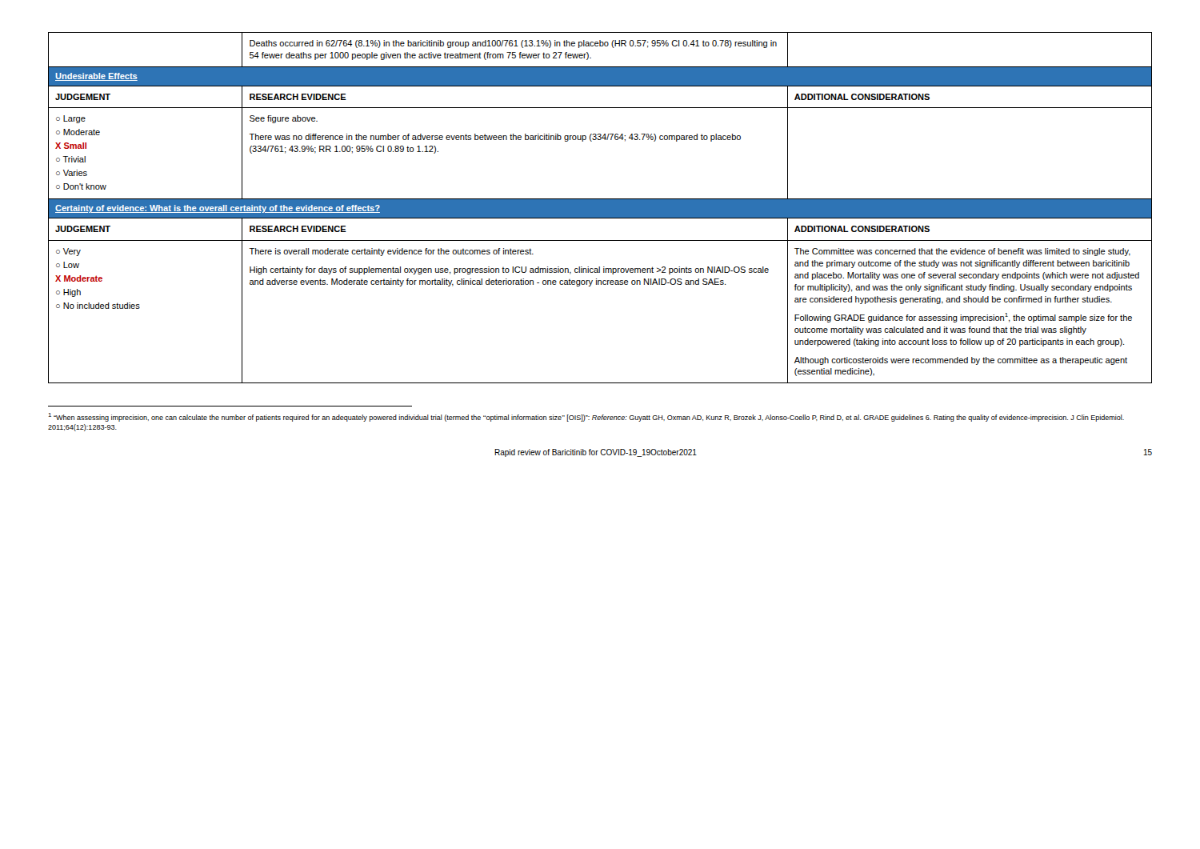| | Deaths occurred in 62/764 (8.1%) in the baricitinib group and100/761 (13.1%) in the placebo (HR 0.57; 95% CI 0.41 to 0.78) resulting in 54 fewer deaths per 1000 people given the active treatment (from 75 fewer to 27 fewer). | |
| Undesirable Effects |
| JUDGEMENT | RESEARCH EVIDENCE | ADDITIONAL CONSIDERATIONS |
| ○ Large ○ Moderate X Small ○ Trivial ○ Varies ○ Don't know | See figure above. There was no difference in the number of adverse events between the baricitinib group (334/764; 43.7%) compared to placebo (334/761; 43.9%; RR 1.00; 95% CI 0.89 to 1.12). | |
| Certainty of evidence: What is the overall certainty of the evidence of effects? |
| JUDGEMENT | RESEARCH EVIDENCE | ADDITIONAL CONSIDERATIONS |
| ○ Very ○ Low X Moderate ○ High ○ No included studies | There is overall moderate certainty evidence for the outcomes of interest. High certainty for days of supplemental oxygen use, progression to ICU admission, clinical improvement >2 points on NIAID-OS scale and adverse events. Moderate certainty for mortality, clinical deterioration - one category increase on NIAID-OS and SAEs. | The Committee was concerned that the evidence of benefit was limited to single study, and the primary outcome of the study was not significantly different between baricitinib and placebo. Mortality was one of several secondary endpoints (which were not adjusted for multiplicity), and was the only significant study finding. Usually secondary endpoints are considered hypothesis generating, and should be confirmed in further studies. Following GRADE guidance for assessing imprecision 1 , the optimal sample size for the outcome mortality was calculated and it was found that the trial was slightly underpowered (taking into account loss to follow up of 20 participants in each group). Although corticosteroids were recommended by the committee as a therapeutic agent (essential medicine), |
1 “When assessing imprecision, one can calculate the number of patients required for an adequately powered individual trial (termed the ‘‘optimal information size’’ [OIS])”: Reference: Guyatt GH, Oxman AD, Kunz R, Brozek J, Alonso-Coello P, Rind D, et al. GRADE guidelines 6. Rating the quality of evidence-imprecision. J Clin Epidemiol. 2011;64(12):1283-93.
Rapid review of Baricitinib for COVID-19_19October2021 15